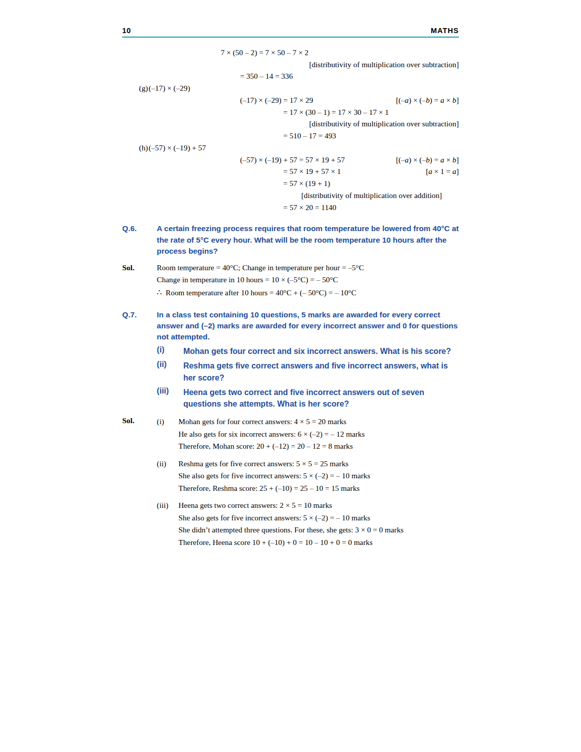10 MATHS
7 × (50 – 2) = 7 × 50 – 7 × 2
[distributivity of multiplication over subtraction]
= 350 – 14 = 336
(g)
(–17) × (–29)
(–17) × (–29) = 17 × 29 [(–a) × (–b) = a × b]
= 17 × (30 – 1) = 17 × 30 – 17 × 1
[distributivity of multiplication over subtraction]
= 510 – 17 = 493
(h)
(–57) × (–19) + 57
(–57) × (–19) + 57 = 57 × 19 + 57 [(–a) × (–b) = a × b]
= 57 × 19 + 57 × 1 [a × 1 = a]
= 57 × (19 + 1)
[distributivity of multiplication over addition]
= 57 × 20 = 1140
Q.6.
A certain freezing process requires that room temperature be lowered from 40°C at the rate of 5°C every hour. What will be the room temperature 10 hours after the process begins?
Sol.
Room temperature = 40°C; Change in temperature per hour = –5°C
Change in temperature in 10 hours = 10 × (–5°C) = – 50°C
∴ Room temperature after 10 hours = 40°C + (– 50°C) = – 10°C
Q.7.
In a class test containing 10 questions, 5 marks are awarded for every correct answer and (–2) marks are awarded for every incorrect answer and 0 for questions not attempted.
(i)
Mohan gets four correct and six incorrect answers. What is his score?
(ii)
Reshma gets five correct answers and five incorrect answers, what is her score?
(iii)
Heena gets two correct and five incorrect answers out of seven questions she attempts. What is her score?
Sol.
(i)
Mohan gets for four correct answers: 4 × 5 = 20 marks
He also gets for six incorrect answers: 6 × (–2) = – 12 marks
Therefore, Mohan score: 20 + (–12) = 20 – 12 = 8 marks
(ii)
Reshma gets for five correct answers: 5 × 5 = 25 marks
She also gets for five incorrect answers: 5 × (–2) = – 10 marks
Therefore, Reshma score: 25 + (–10) = 25 – 10 = 15 marks
(iii)
Heena gets two correct answers: 2 × 5 = 10 marks
She also gets for five incorrect answers: 5 × (–2) = – 10 marks
She didn’t attempted three questions. For these, she gets: 3 × 0 = 0 marks
Therefore, Heena score 10 + (–10) + 0 = 10 – 10 + 0 = 0 marks